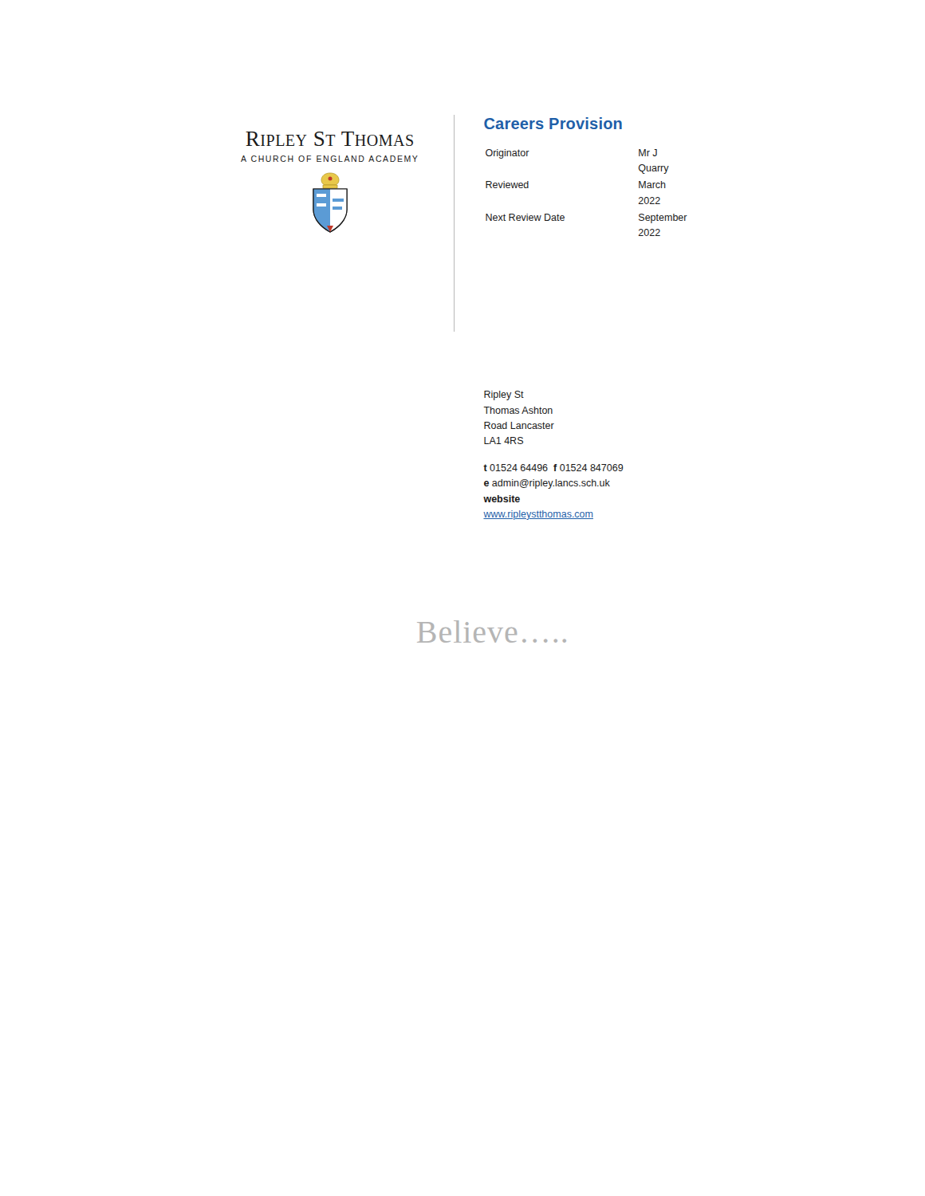RIPLEY ST THOMAS
A CHURCH OF ENGLAND ACADEMY
Careers Provision
| Originator | Mr J Quarry |
| Reviewed | March 2022 |
| Next Review Date | September 2022 |
Ripley St
Thomas Ashton
Road Lancaster
LA1 4RS
t 01524 64496 f 01524 847069
e admin@ripley.lancs.sch.uk
website
www.ripleystthomas.com
Believe…..